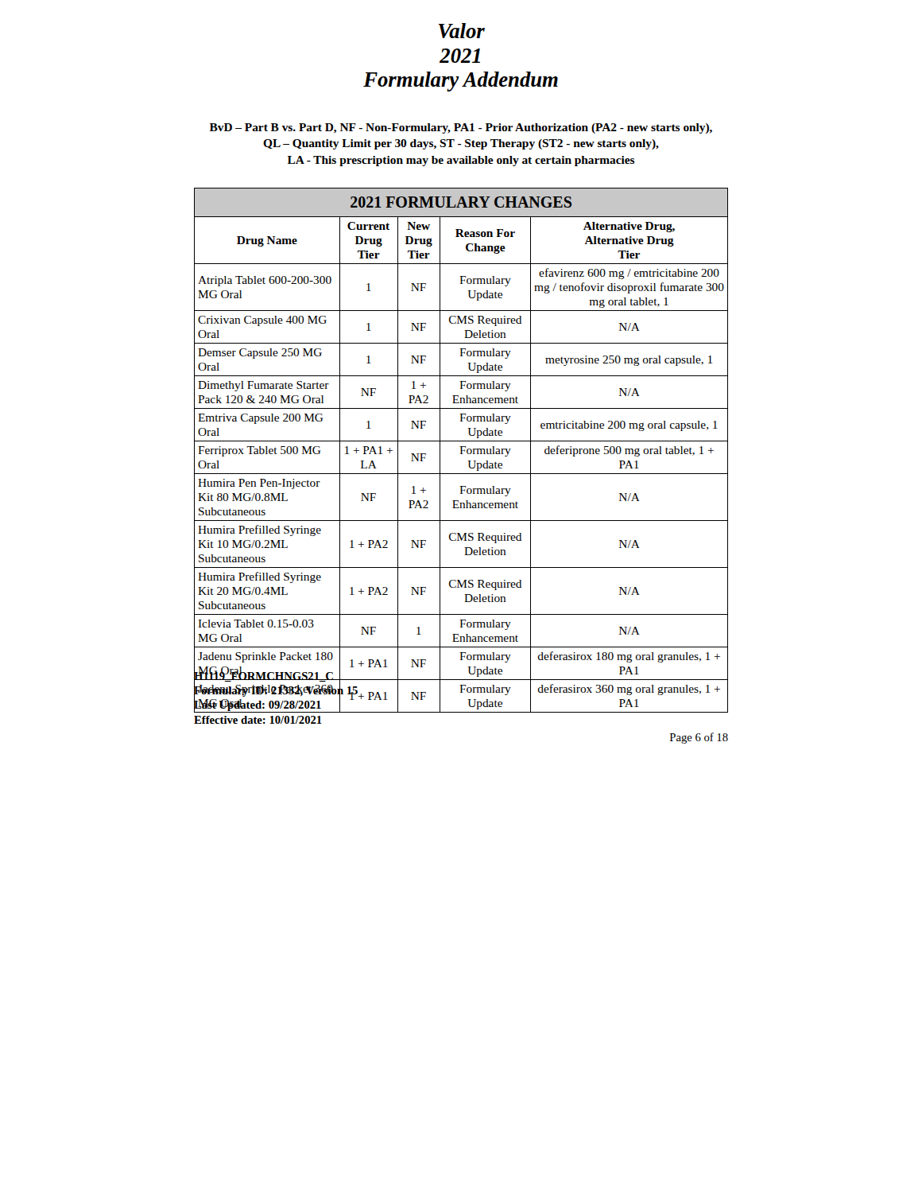Valor
2021
Formulary Addendum
BvD – Part B vs. Part D, NF - Non-Formulary, PA1 - Prior Authorization (PA2 - new starts only),
QL – Quantity Limit per 30 days, ST - Step Therapy (ST2 - new starts only),
LA - This prescription may be available only at certain pharmacies
2021 FORMULARY CHANGES
| Drug Name | Current Drug Tier | New Drug Tier | Reason For Change | Alternative Drug, Alternative Drug Tier |
| --- | --- | --- | --- | --- |
| Atripla Tablet 600-200-300 MG Oral | 1 | NF | Formulary Update | efavirenz 600 mg / emtricitabine 200 mg / tenofovir disoproxil fumarate 300 mg oral tablet, 1 |
| Crixivan Capsule 400 MG Oral | 1 | NF | CMS Required Deletion | N/A |
| Demser Capsule 250 MG Oral | 1 | NF | Formulary Update | metyrosine 250 mg oral capsule, 1 |
| Dimethyl Fumarate Starter Pack 120 & 240 MG Oral | NF | 1 + PA2 | Formulary Enhancement | N/A |
| Emtriva Capsule 200 MG Oral | 1 | NF | Formulary Update | emtricitabine 200 mg oral capsule, 1 |
| Ferriprox Tablet 500 MG Oral | 1 + PA1 + LA | NF | Formulary Update | deferiprone 500 mg oral tablet, 1 + PA1 |
| Humira Pen Pen-Injector Kit 80 MG/0.8ML Subcutaneous | NF | 1 + PA2 | Formulary Enhancement | N/A |
| Humira Prefilled Syringe Kit 10 MG/0.2ML Subcutaneous | 1 + PA2 | NF | CMS Required Deletion | N/A |
| Humira Prefilled Syringe Kit 20 MG/0.4ML Subcutaneous | 1 + PA2 | NF | CMS Required Deletion | N/A |
| Iclevia Tablet 0.15-0.03 MG Oral | NF | 1 | Formulary Enhancement | N/A |
| Jadenu Sprinkle Packet 180 MG Oral | 1 + PA1 | NF | Formulary Update | deferasirox 180 mg oral granules, 1 + PA1 |
| Jadenu Sprinkle Packet 360 MG Oral | 1 + PA1 | NF | Formulary Update | deferasirox 360 mg oral granules, 1 + PA1 |
H1119_FORMCHNGS21_C
Formulary ID: 21332, Version 15
Last Updated: 09/28/2021
Effective date: 10/01/2021
Page 6 of 18